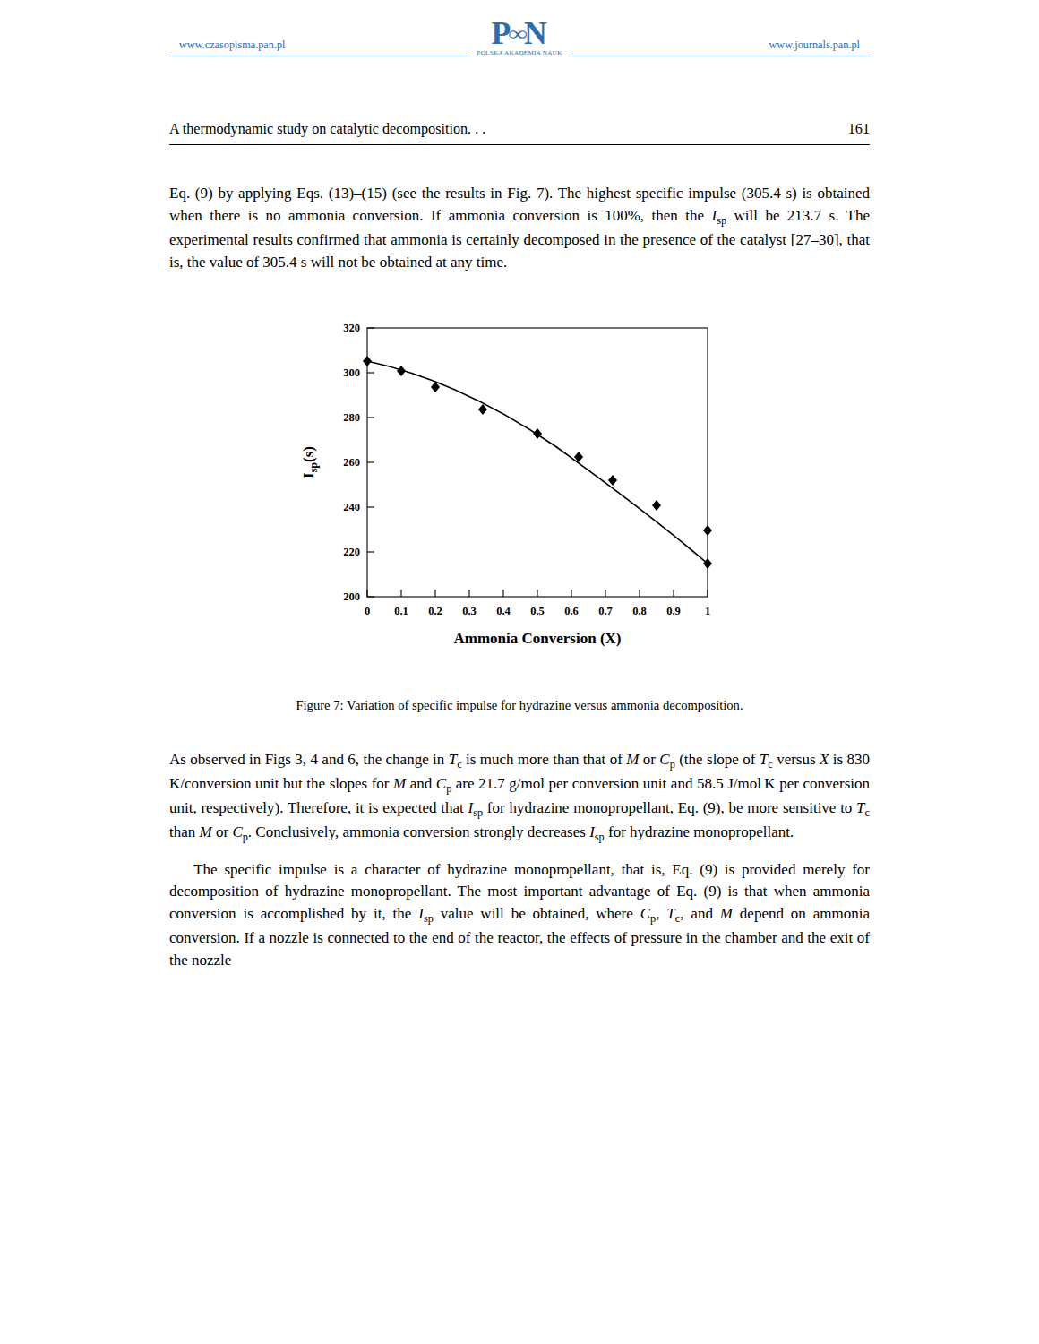www.czasopisma.pan.pl www.journals.pan.pl
P∞N
POLSKA AKADEMIA NAUK
A thermodynamic study on catalytic decomposition. . . 161
Eq. (9) by applying Eqs. (13)–(15) (see the results in Fig. 7). The highest specific impulse (305.4 s) is obtained when there is no ammonia conversion. If ammonia conversion is 100%, then the Isp will be 213.7 s. The experimental results confirmed that ammonia is certainly decomposed in the presence of the catalyst [27–30], that is, the value of 305.4 s will not be obtained at any time.
320 300 280 260 240 220 200 0 0.1 0.2 0.3 0.4 0.5 0.6 0.7 0.8 0.9 1 Isp(s) Ammonia Conversion (X)
Figure 7: Variation of specific impulse for hydrazine versus ammonia decomposition.
As observed in Figs 3, 4 and 6, the change in Tc is much more than that of M or Cp (the slope of Tc versus X is 830 K/conversion unit but the slopes for M and Cp are 21.7 g/mol per conversion unit and 58.5 J/mol K per conversion unit, respectively). Therefore, it is expected that Isp for hydrazine monopropellant, Eq. (9), be more sensitive to Tc than M or Cp. Conclusively, ammonia conversion strongly decreases Isp for hydrazine monopropellant.
The specific impulse is a character of hydrazine monopropellant, that is, Eq. (9) is provided merely for decomposition of hydrazine monopropellant. The most important advantage of Eq. (9) is that when ammonia conversion is accomplished by it, the Isp value will be obtained, where Cp, Tc, and M depend on ammonia conversion. If a nozzle is connected to the end of the reactor, the effects of pressure in the chamber and the exit of the nozzle